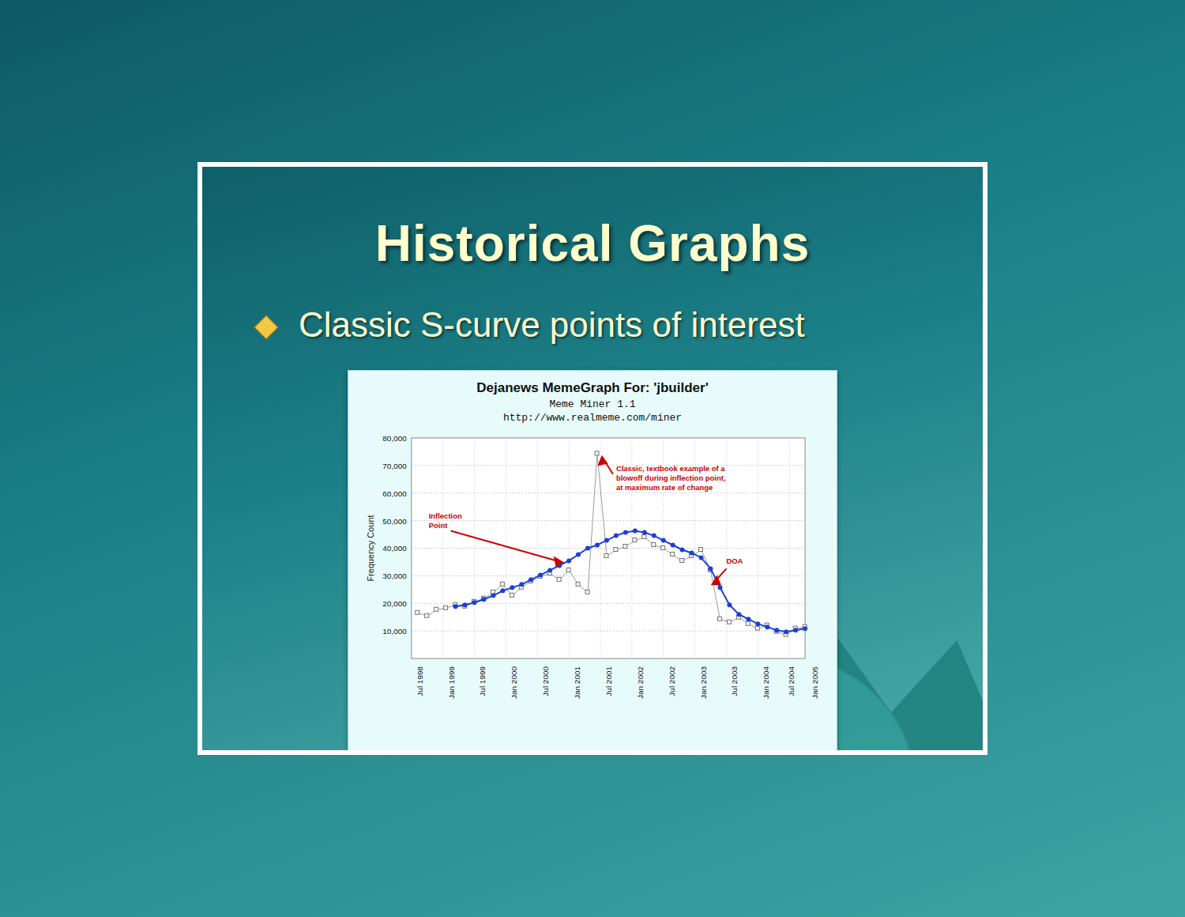Historical Graphs
Classic S-curve points of interest
Dejanews MemeGraph For: 'jbuilder'
Meme Miner 1.1
http://www.realmeme.com/miner
80,000 70,000 60,000 50,000 40,000 30,000 20,000 10,000 Frequency Count Classic, textbook example of a blowoff during inflection point, at maximum rate of change Inflection Point DOA Jul 1998 Jan 1999 Jul 1999 Jan 2000 Jul 2000 Jan 2001 Jul 2001 Jan 2002 Jul 2002 Jan 2003 Jul 2003 Jan 2004 Jul 2004 Jan 2005
jbuilder jbuilder moving average